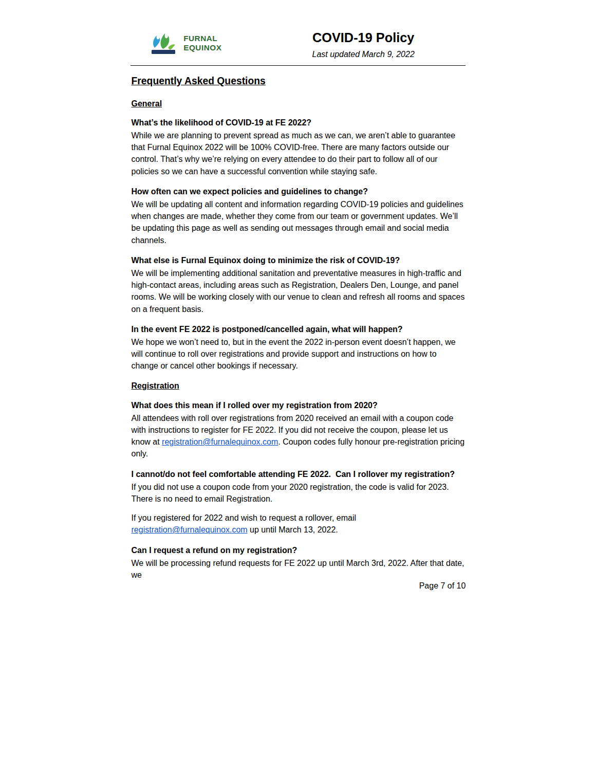FURNALEQUINOX
COVID-19 Policy
Last updated March 9, 2022
Frequently Asked Questions
General
What’s the likelihood of COVID-19 at FE 2022?
While we are planning to prevent spread as much as we can, we aren’t able to guarantee that Furnal Equinox 2022 will be 100% COVID-free. There are many factors outside our control. That’s why we’re relying on every attendee to do their part to follow all of our policies so we can have a successful convention while staying safe.
How often can we expect policies and guidelines to change?
We will be updating all content and information regarding COVID-19 policies and guidelines when changes are made, whether they come from our team or government updates. We’ll be updating this page as well as sending out messages through email and social media channels.
What else is Furnal Equinox doing to minimize the risk of COVID-19?
We will be implementing additional sanitation and preventative measures in high-traffic and high-contact areas, including areas such as Registration, Dealers Den, Lounge, and panel rooms. We will be working closely with our venue to clean and refresh all rooms and spaces on a frequent basis.
In the event FE 2022 is postponed/cancelled again, what will happen?
We hope we won’t need to, but in the event the 2022 in-person event doesn’t happen, we will continue to roll over registrations and provide support and instructions on how to change or cancel other bookings if necessary.
Registration
What does this mean if I rolled over my registration from 2020?
All attendees with roll over registrations from 2020 received an email with a coupon code with instructions to register for FE 2022. If you did not receive the coupon, please let us know at registration@furnalequinox.com. Coupon codes fully honour pre-registration pricing only.
I cannot/do not feel comfortable attending FE 2022. Can I rollover my registration?
If you did not use a coupon code from your 2020 registration, the code is valid for 2023. There is no need to email Registration.
If you registered for 2022 and wish to request a rollover, email registration@furnalequinox.com up until March 13, 2022.
Can I request a refund on my registration?
We will be processing refund requests for FE 2022 up until March 3rd, 2022. After that date, we
Page 7 of 10